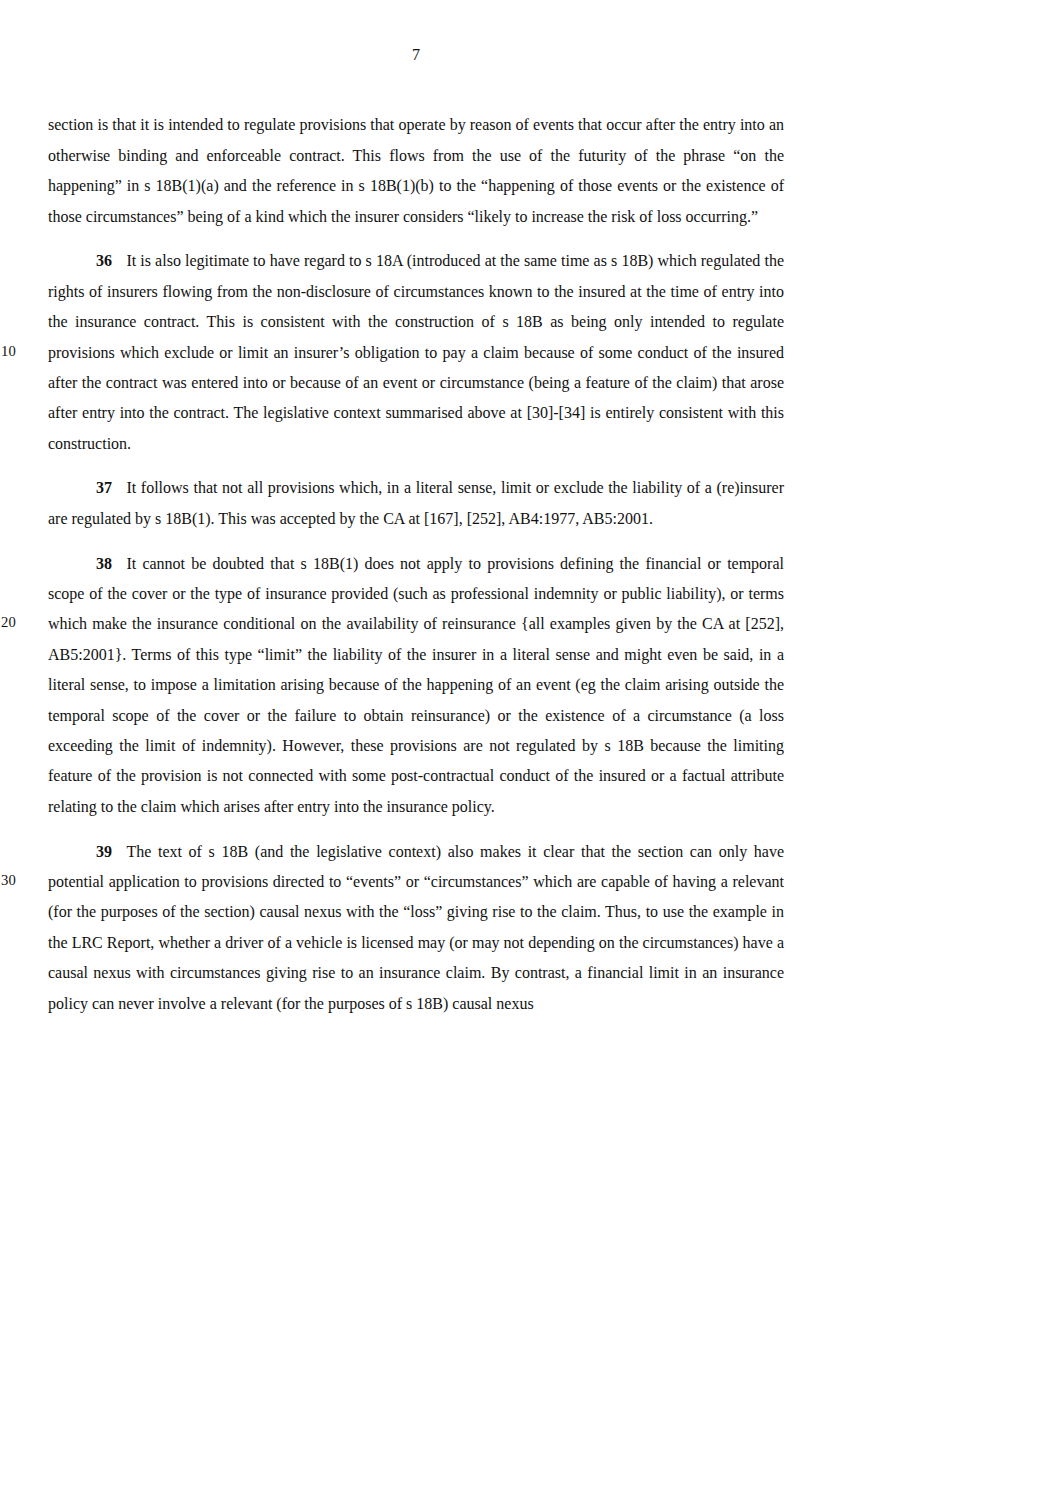7
section is that it is intended to regulate provisions that operate by reason of events that occur after the entry into an otherwise binding and enforceable contract. This flows from the use of the futurity of the phrase “on the happening” in s 18B(1)(a) and the reference in s 18B(1)(b) to the “happening of those events or the existence of those circumstances” being of a kind which the insurer considers “likely to increase the risk of loss occurring.”
36 It is also legitimate to have regard to s 18A (introduced at the same time as s 18B) which regulated the rights of insurers flowing from the non-disclosure of circumstances known to the insured at the time of entry into the insurance contract. This is consistent with the construction of s 18B as being only intended to regulate provisions which exclude or limit 10an insurer’s obligation to pay a claim because of some conduct of the insured after the contract was entered into or because of an event or circumstance (being a feature of the claim) that arose after entry into the contract. The legislative context summarised above at [30]-[34] is entirely consistent with this construction.
37 It follows that not all provisions which, in a literal sense, limit or exclude the liability of a (re)insurer are regulated by s 18B(1). This was accepted by the CA at [167], [252], AB4:1977, AB5:2001.
38 It cannot be doubted that s 18B(1) does not apply to provisions defining the financial or temporal scope of the cover or the type of insurance provided (such as professional indemnity or public liability), or terms which make the insurance conditional on the 20availability of reinsurance {all examples given by the CA at [252], AB5:2001}. Terms of this type “limit” the liability of the insurer in a literal sense and might even be said, in a literal sense, to impose a limitation arising because of the happening of an event (eg the claim arising outside the temporal scope of the cover or the failure to obtain reinsurance) or the existence of a circumstance (a loss exceeding the limit of indemnity). However, these provisions are not regulated by s 18B because the limiting feature of the provision is not connected with some post-contractual conduct of the insured or a factual attribute relating to the claim which arises after entry into the insurance policy.
39 The text of s 18B (and the legislative context) also makes it clear that the section can only have potential application to provisions directed to “events” or “circumstances” which 30are capable of having a relevant (for the purposes of the section) causal nexus with the “loss” giving rise to the claim. Thus, to use the example in the LRC Report, whether a driver of a vehicle is licensed may (or may not depending on the circumstances) have a causal nexus with circumstances giving rise to an insurance claim. By contrast, a financial limit in an insurance policy can never involve a relevant (for the purposes of s 18B) causal nexus